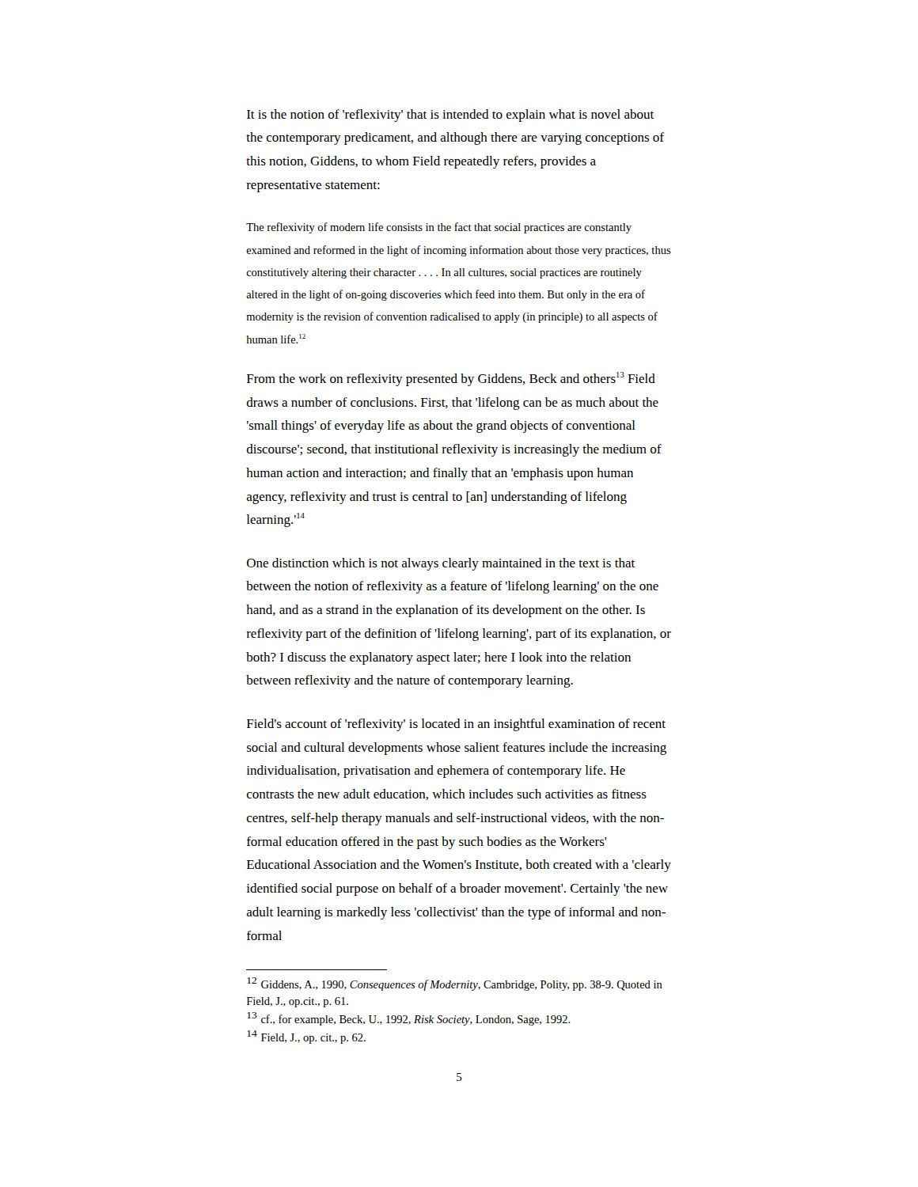It is the notion of 'reflexivity' that is intended to explain what is novel about the contemporary predicament, and although there are varying conceptions of this notion, Giddens, to whom Field repeatedly refers, provides a representative statement:
The reflexivity of modern life consists in the fact that social practices are constantly examined and reformed in the light of incoming information about those very practices, thus constitutively altering their character . . . . In all cultures, social practices are routinely altered in the light of on-going discoveries which feed into them. But only in the era of modernity is the revision of convention radicalised to apply (in principle) to all aspects of human life.12
From the work on reflexivity presented by Giddens, Beck and others13 Field draws a number of conclusions. First, that 'lifelong can be as much about the 'small things' of everyday life as about the grand objects of conventional discourse'; second, that institutional reflexivity is increasingly the medium of human action and interaction; and finally that an 'emphasis upon human agency, reflexivity and trust is central to [an] understanding of lifelong learning.'14
One distinction which is not always clearly maintained in the text is that between the notion of reflexivity as a feature of 'lifelong learning' on the one hand, and as a strand in the explanation of its development on the other. Is reflexivity part of the definition of 'lifelong learning', part of its explanation, or both? I discuss the explanatory aspect later; here I look into the relation between reflexivity and the nature of contemporary learning.
Field's account of 'reflexivity' is located in an insightful examination of recent social and cultural developments whose salient features include the increasing individualisation, privatisation and ephemera of contemporary life. He contrasts the new adult education, which includes such activities as fitness centres, self-help therapy manuals and self-instructional videos, with the non-formal education offered in the past by such bodies as the Workers' Educational Association and the Women's Institute, both created with a 'clearly identified social purpose on behalf of a broader movement'. Certainly 'the new adult learning is markedly less 'collectivist' than the type of informal and non-formal
12 Giddens, A., 1990, Consequences of Modernity, Cambridge, Polity, pp. 38-9. Quoted in Field, J., op.cit., p. 61.
13cf., for example, Beck, U., 1992, Risk Society, London, Sage, 1992.
14 Field, J., op. cit., p. 62.
5